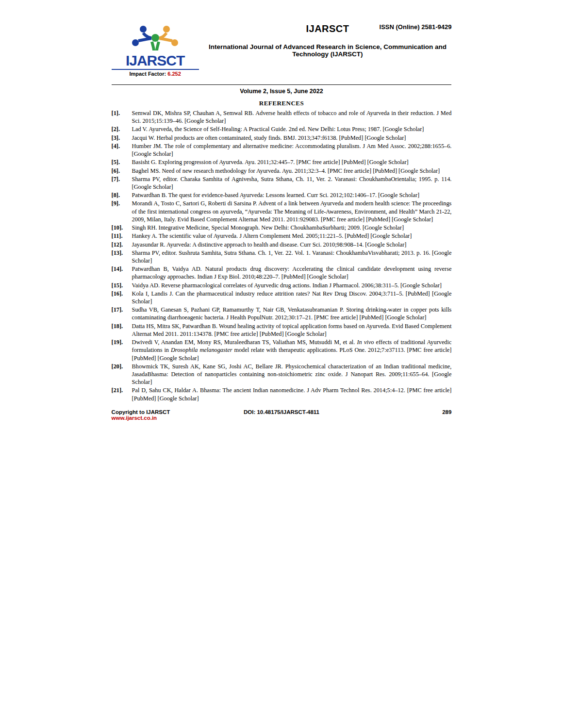IJARSCT
Impact Factor: 6.252
ISSN (Online) 2581-9429
IJARSCT
International Journal of Advanced Research in Science, Communication and Technology (IJARSCT)
Volume 2, Issue 5, June 2022
REFERENCES
[1]. Semwal DK, Mishra SP, Chauhan A, Semwal RB. Adverse health effects of tobacco and role of Ayurveda in their reduction. J Med Sci. 2015;15:139–46. [Google Scholar]
[2]. Lad V. Ayurveda, the Science of Self-Healing: A Practical Guide. 2nd ed. New Delhi: Lotus Press; 1987. [Google Scholar]
[3]. Jacqui W. Herbal products are often contaminated, study finds. BMJ. 2013;347:f6138. [PubMed] [Google Scholar]
[4]. Humber JM. The role of complementary and alternative medicine: Accommodating pluralism. J Am Med Assoc. 2002;288:1655–6. [Google Scholar]
[5]. Basisht G. Exploring progression of Ayurveda. Ayu. 2011;32:445–7. [PMC free article] [PubMed] [Google Scholar]
[6]. Baghel MS. Need of new research methodology for Ayurveda. Ayu. 2011;32:3–4. [PMC free article] [PubMed] [Google Scholar]
[7]. Sharma PV, editor. Charaka Samhita of Agnivesha, Sutra Sthana, Ch. 11, Ver. 2. Varanasi: ChoukhambaOrientalia; 1995. p. 114. [Google Scholar]
[8]. Patwardhan B. The quest for evidence-based Ayurveda: Lessons learned. Curr Sci. 2012;102:1406–17. [Google Scholar]
[9]. Morandi A, Tosto C, Sartori G, Roberti di Sarsina P. Advent of a link between Ayurveda and modern health science: The proceedings of the first international congress on ayurveda, “Ayurveda: The Meaning of Life-Awareness, Environment, and Health” March 21-22, 2009, Milan, Italy. Evid Based Complement Alternat Med 2011. 2011:929083. [PMC free article] [PubMed] [Google Scholar]
[10]. Singh RH. Integrative Medicine, Special Monograph. New Delhi: ChoukhambaSurbharti; 2009. [Google Scholar]
[11]. Hankey A. The scientific value of Ayurveda. J Altern Complement Med. 2005;11:221–5. [PubMed] [Google Scholar]
[12]. Jayasundar R. Ayurveda: A distinctive approach to health and disease. Curr Sci. 2010;98:908–14. [Google Scholar]
[13]. Sharma PV, editor. Sushruta Samhita, Sutra Sthana. Ch. 1, Ver. 22. Vol. 1. Varanasi: ChoukhambaVisvabharati; 2013. p. 16. [Google Scholar]
[14]. Patwardhan B, Vaidya AD. Natural products drug discovery: Accelerating the clinical candidate development using reverse pharmacology approaches. Indian J Exp Biol. 2010;48:220–7. [PubMed] [Google Scholar]
[15]. Vaidya AD. Reverse pharmacological correlates of Ayurvedic drug actions. Indian J Pharmacol. 2006;38:311–5. [Google Scholar]
[16]. Kola I, Landis J. Can the pharmaceutical industry reduce attrition rates? Nat Rev Drug Discov. 2004;3:711–5. [PubMed] [Google Scholar]
[17]. Sudha VB, Ganesan S, Pazhani GP, Ramamurthy T, Nair GB, Venkatasubramanian P. Storing drinking-water in copper pots kills contaminating diarrhoeagenic bacteria. J Health PopulNutr. 2012;30:17–21. [PMC free article] [PubMed] [Google Scholar]
[18]. Datta HS, Mitra SK, Patwardhan B. Wound healing activity of topical application forms based on Ayurveda. Evid Based Complement Alternat Med 2011. 2011:134378. [PMC free article] [PubMed] [Google Scholar]
[19]. Dwivedi V, Anandan EM, Mony RS, Muraleedharan TS, Valiathan MS, Mutsuddi M, et al. In vivo effects of traditional Ayurvedic formulations in Drosophila melanogaster model relate with therapeutic applications. PLoS One. 2012;7:e37113. [PMC free article] [PubMed] [Google Scholar]
[20]. Bhowmick TK, Suresh AK, Kane SG, Joshi AC, Bellare JR. Physicochemical characterization of an Indian traditional medicine, JasadaBhasma: Detection of nanoparticles containing non-stoichiometric zinc oxide. J Nanopart Res. 2009;11:655–64. [Google Scholar]
[21]. Pal D, Sahu CK, Haldar A. Bhasma: The ancient Indian nanomedicine. J Adv Pharm Technol Res. 2014;5:4–12. [PMC free article] [PubMed] [Google Scholar]
Copyright to IJARSCT
www.ijarsct.co.in
DOI: 10.48175/IJARSCT-4811
289